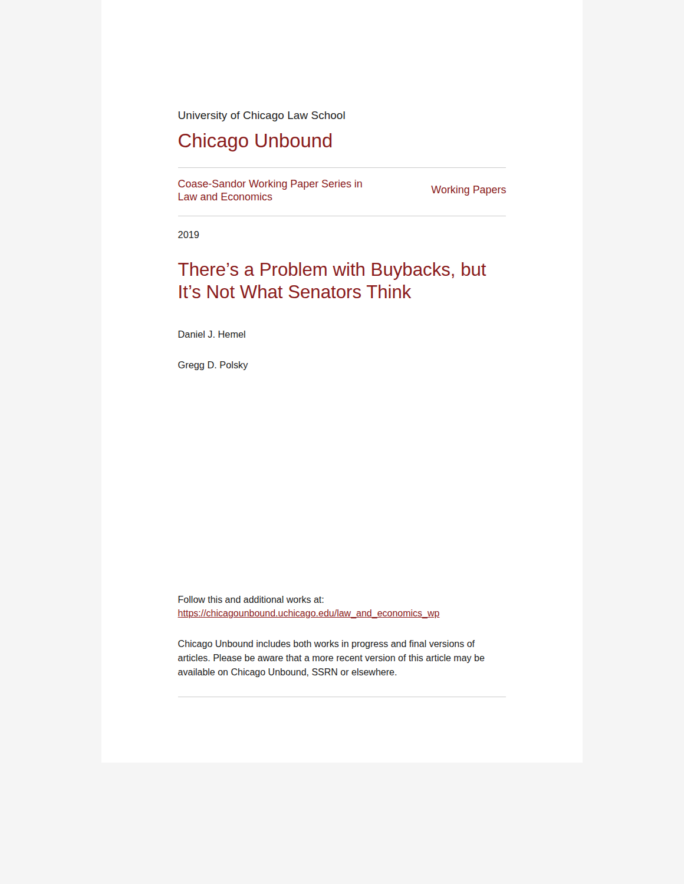University of Chicago Law School
Chicago Unbound
Coase-Sandor Working Paper Series in Law and Economics
Working Papers
2019
There’s a Problem with Buybacks, but It’s Not What Senators Think
Daniel J. Hemel
Gregg D. Polsky
Follow this and additional works at: https://chicagounbound.uchicago.edu/law_and_economics_wp
Chicago Unbound includes both works in progress and final versions of articles. Please be aware that a more recent version of this article may be available on Chicago Unbound, SSRN or elsewhere.